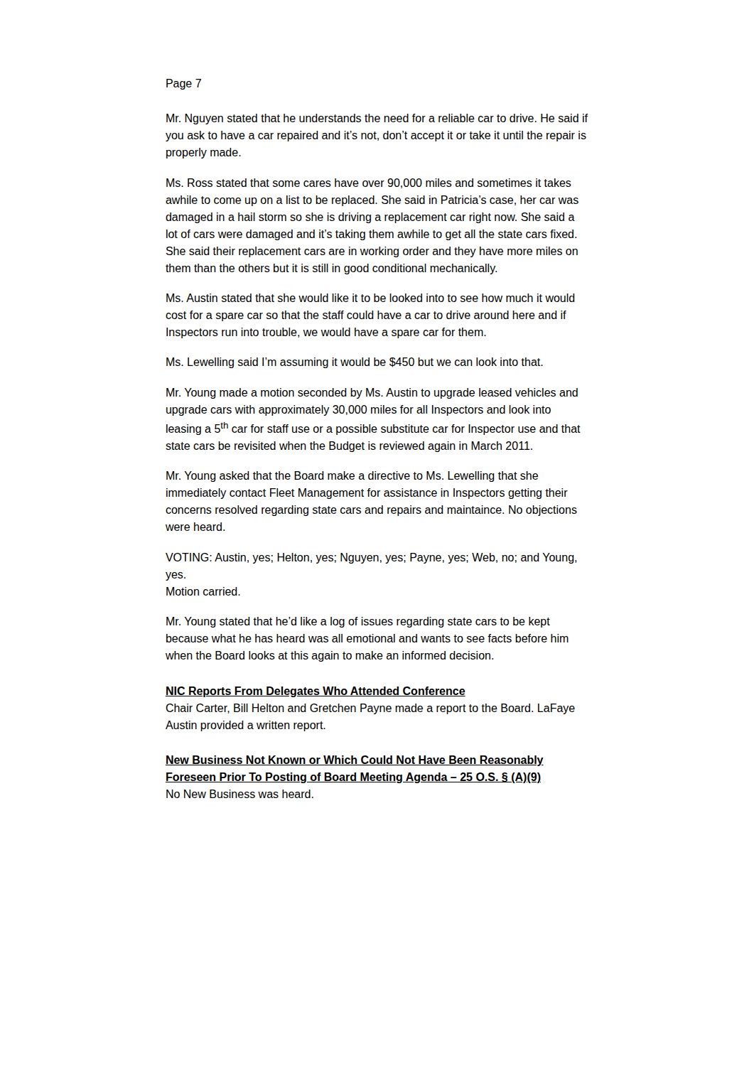Page 7
Mr. Nguyen stated that he understands the need for a reliable car to drive. He said if you ask to have a car repaired and it’s not, don’t accept it or take it until the repair is properly made.
Ms. Ross stated that some cares have over 90,000 miles and sometimes it takes awhile to come up on a list to be replaced. She said in Patricia’s case, her car was damaged in a hail storm so she is driving a replacement car right now. She said a lot of cars were damaged and it’s taking them awhile to get all the state cars fixed. She said their replacement cars are in working order and they have more miles on them than the others but it is still in good conditional mechanically.
Ms. Austin stated that she would like it to be looked into to see how much it would cost for a spare car so that the staff could have a car to drive around here and if Inspectors run into trouble, we would have a spare car for them.
Ms. Lewelling said I’m assuming it would be $450 but we can look into that.
Mr. Young made a motion seconded by Ms. Austin to upgrade leased vehicles and upgrade cars with approximately 30,000 miles for all Inspectors and look into leasing a 5th car for staff use or a possible substitute car for Inspector use and that state cars be revisited when the Budget is reviewed again in March 2011.
Mr. Young asked that the Board make a directive to Ms. Lewelling that she immediately contact Fleet Management for assistance in Inspectors getting their concerns resolved regarding state cars and repairs and maintaince. No objections were heard.
VOTING: Austin, yes; Helton, yes; Nguyen, yes; Payne, yes; Web, no; and Young, yes. Motion carried.
Mr. Young stated that he’d like a log of issues regarding state cars to be kept because what he has heard was all emotional and wants to see facts before him when the Board looks at this again to make an informed decision.
NIC Reports From Delegates Who Attended Conference
Chair Carter, Bill Helton and Gretchen Payne made a report to the Board. LaFaye Austin provided a written report.
New Business Not Known or Which Could Not Have Been Reasonably Foreseen Prior To Posting of Board Meeting Agenda – 25 O.S. § (A)(9)
No New Business was heard.